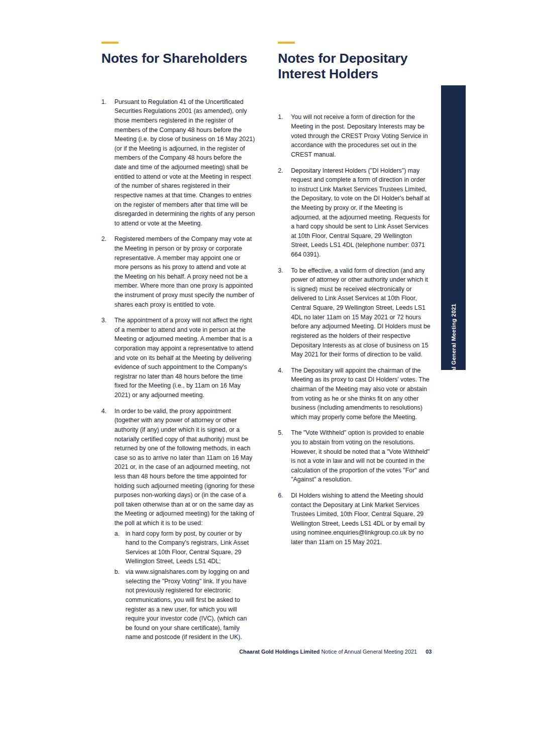Notes for Shareholders
Pursuant to Regulation 41 of the Uncertificated Securities Regulations 2001 (as amended), only those members registered in the register of members of the Company 48 hours before the Meeting (i.e. by close of business on 16 May 2021) (or if the Meeting is adjourned, in the register of members of the Company 48 hours before the date and time of the adjourned meeting) shall be entitled to attend or vote at the Meeting in respect of the number of shares registered in their respective names at that time. Changes to entries on the register of members after that time will be disregarded in determining the rights of any person to attend or vote at the Meeting.
Registered members of the Company may vote at the Meeting in person or by proxy or corporate representative. A member may appoint one or more persons as his proxy to attend and vote at the Meeting on his behalf. A proxy need not be a member. Where more than one proxy is appointed the instrument of proxy must specify the number of shares each proxy is entitled to vote.
The appointment of a proxy will not affect the right of a member to attend and vote in person at the Meeting or adjourned meeting. A member that is a corporation may appoint a representative to attend and vote on its behalf at the Meeting by delivering evidence of such appointment to the Company's registrar no later than 48 hours before the time fixed for the Meeting (i.e., by 11am on 16 May 2021) or any adjourned meeting.
In order to be valid, the proxy appointment (together with any power of attorney or other authority (if any) under which it is signed, or a notarially certified copy of that authority) must be returned by one of the following methods, in each case so as to arrive no later than 11am on 16 May 2021 or, in the case of an adjourned meeting, not less than 48 hours before the time appointed for holding such adjourned meeting (ignoring for these purposes non-working days) or (in the case of a poll taken otherwise than at or on the same day as the Meeting or adjourned meeting) for the taking of the poll at which it is to be used:
in hard copy form by post, by courier or by hand to the Company's registrars, Link Asset Services at 10th Floor, Central Square, 29 Wellington Street, Leeds LS1 4DL;
via www.signalshares.com by logging on and selecting the "Proxy Voting" link. If you have not previously registered for electronic communications, you will first be asked to register as a new user, for which you will require your investor code (IVC), (which can be found on your share certificate), family name and postcode (if resident in the UK).
Notes for Depositary
Interest Holders
You will not receive a form of direction for the Meeting in the post. Depositary Interests may be voted through the CREST Proxy Voting Service in accordance with the procedures set out in the CREST manual.
Depositary Interest Holders ("DI Holders") may request and complete a form of direction in order to instruct Link Market Services Trustees Limited, the Depositary, to vote on the DI Holder's behalf at the Meeting by proxy or, if the Meeting is adjourned, at the adjourned meeting. Requests for a hard copy should be sent to Link Asset Services at 10th Floor, Central Square, 29 Wellington Street, Leeds LS1 4DL (telephone number: 0371 664 0391).
To be effective, a valid form of direction (and any power of attorney or other authority under which it is signed) must be received electronically or delivered to Link Asset Services at 10th Floor, Central Square, 29 Wellington Street, Leeds LS1 4DL no later 11am on 15 May 2021 or 72 hours before any adjourned Meeting. DI Holders must be registered as the holders of their respective Depositary Interests as at close of business on 15 May 2021 for their forms of direction to be valid.
The Depositary will appoint the chairman of the Meeting as its proxy to cast DI Holders' votes. The chairman of the Meeting may also vote or abstain from voting as he or she thinks fit on any other business (including amendments to resolutions) which may properly come before the Meeting.
The "Vote Withheld" option is provided to enable you to abstain from voting on the resolutions. However, it should be noted that a "Vote Withheld" is not a vote in law and will not be counted in the calculation of the proportion of the votes "For" and "Against" a resolution.
DI Holders wishing to attend the Meeting should contact the Depositary at Link Market Services Trustees Limited, 10th Floor, Central Square, 29 Wellington Street, Leeds LS1 4DL or by email by using nominee.enquiries@linkgroup.co.uk by no later than 11am on 15 May 2021.
Notice of Annual General Meeting 2021
Chaarat Gold Holdings Limited Notice of Annual General Meeting 2021 03